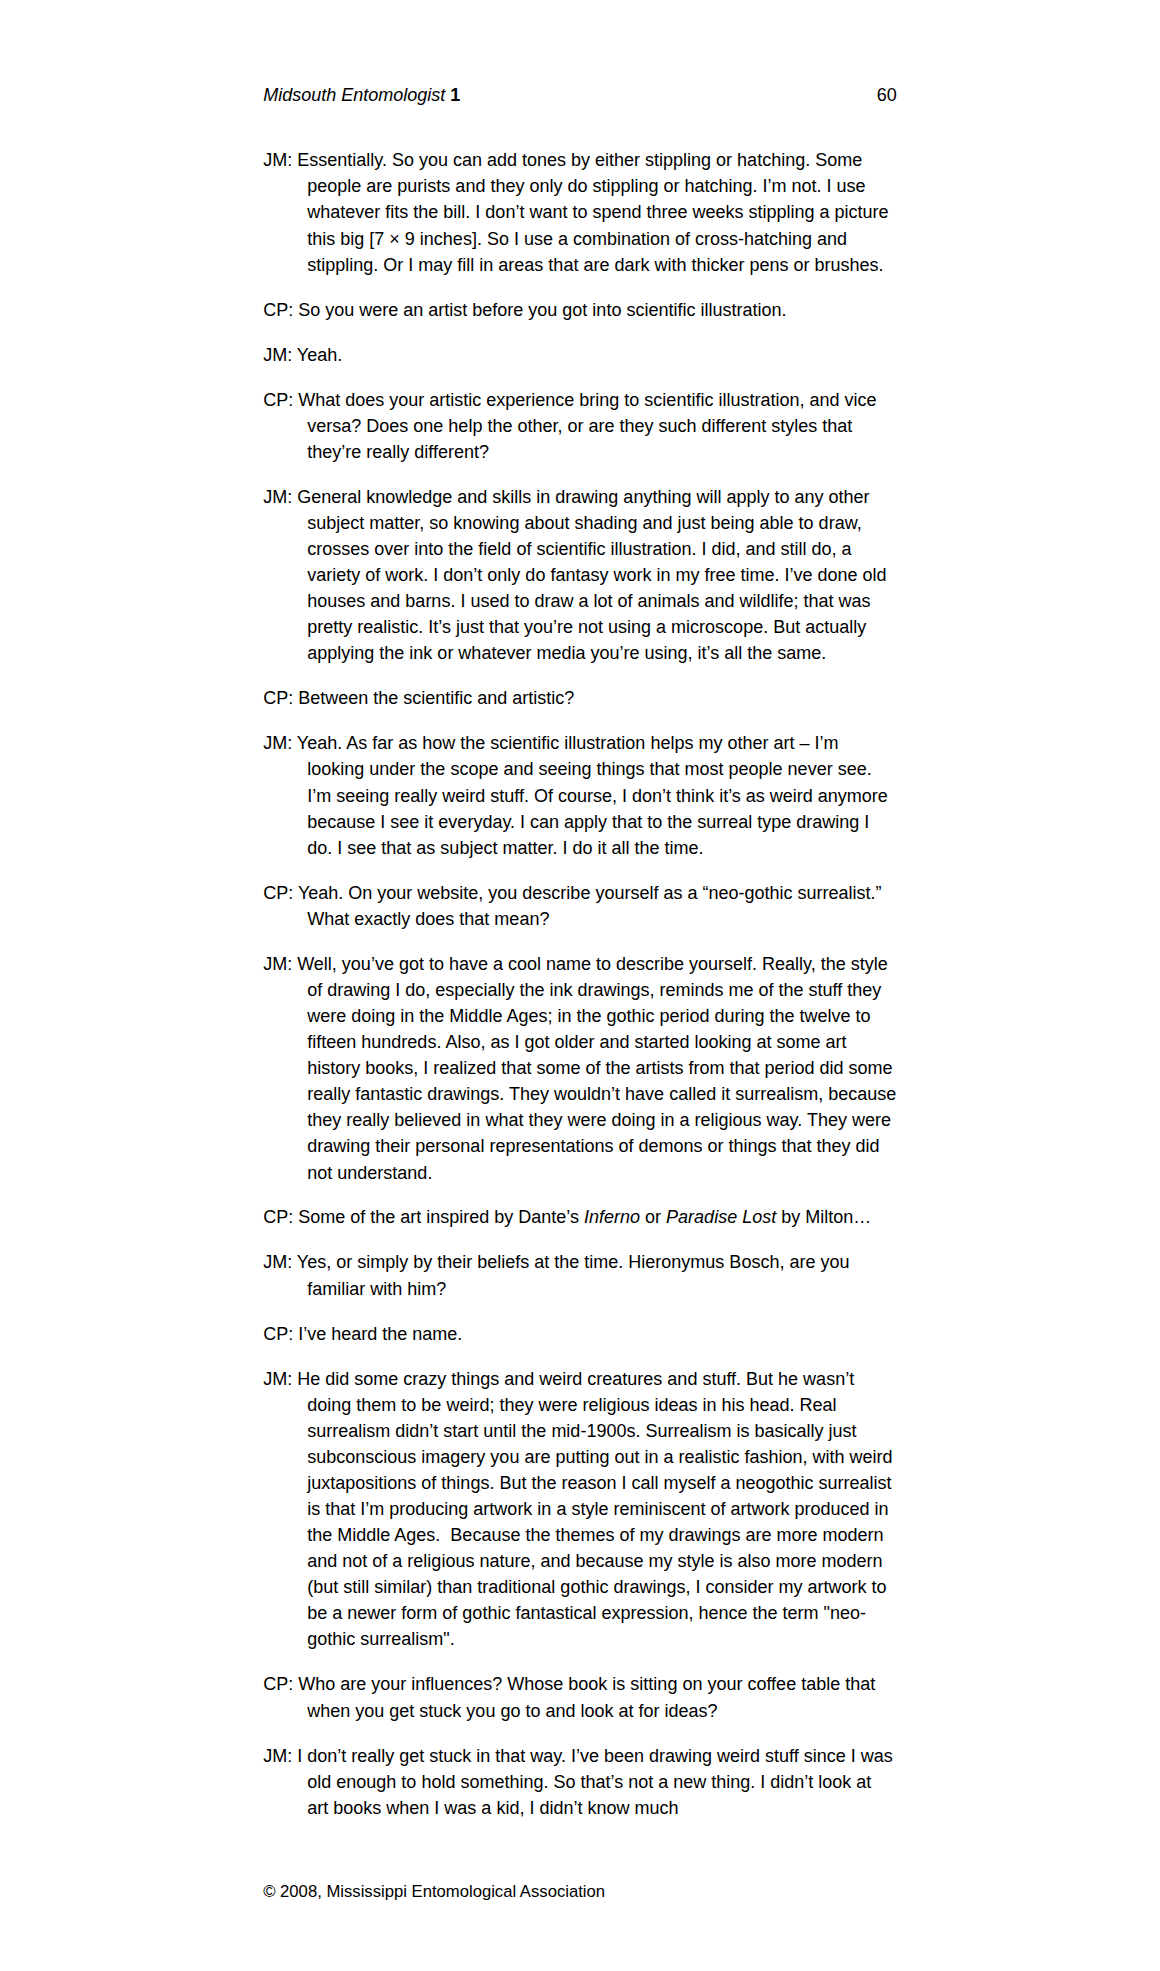Midsouth Entomologist 1
60
JM: Essentially. So you can add tones by either stippling or hatching. Some people are purists and they only do stippling or hatching. I’m not. I use whatever fits the bill. I don’t want to spend three weeks stippling a picture this big [7 × 9 inches]. So I use a combination of cross-hatching and stippling. Or I may fill in areas that are dark with thicker pens or brushes.
CP: So you were an artist before you got into scientific illustration.
JM: Yeah.
CP: What does your artistic experience bring to scientific illustration, and vice versa? Does one help the other, or are they such different styles that they’re really different?
JM: General knowledge and skills in drawing anything will apply to any other subject matter, so knowing about shading and just being able to draw, crosses over into the field of scientific illustration. I did, and still do, a variety of work. I don’t only do fantasy work in my free time. I’ve done old houses and barns. I used to draw a lot of animals and wildlife; that was pretty realistic. It’s just that you’re not using a microscope. But actually applying the ink or whatever media you’re using, it’s all the same.
CP: Between the scientific and artistic?
JM: Yeah. As far as how the scientific illustration helps my other art – I’m looking under the scope and seeing things that most people never see. I’m seeing really weird stuff. Of course, I don’t think it’s as weird anymore because I see it everyday. I can apply that to the surreal type drawing I do. I see that as subject matter. I do it all the time.
CP: Yeah. On your website, you describe yourself as a “neo-gothic surrealist.” What exactly does that mean?
JM: Well, you’ve got to have a cool name to describe yourself. Really, the style of drawing I do, especially the ink drawings, reminds me of the stuff they were doing in the Middle Ages; in the gothic period during the twelve to fifteen hundreds. Also, as I got older and started looking at some art history books, I realized that some of the artists from that period did some really fantastic drawings. They wouldn’t have called it surrealism, because they really believed in what they were doing in a religious way. They were drawing their personal representations of demons or things that they did not understand.
CP: Some of the art inspired by Dante’s Inferno or Paradise Lost by Milton…
JM: Yes, or simply by their beliefs at the time. Hieronymus Bosch, are you familiar with him?
CP: I’ve heard the name.
JM: He did some crazy things and weird creatures and stuff. But he wasn’t doing them to be weird; they were religious ideas in his head. Real surrealism didn’t start until the mid-1900s. Surrealism is basically just subconscious imagery you are putting out in a realistic fashion, with weird juxtapositions of things. But the reason I call myself a neogothic surrealist is that I’m producing artwork in a style reminiscent of artwork produced in the Middle Ages. Because the themes of my drawings are more modern and not of a religious nature, and because my style is also more modern (but still similar) than traditional gothic drawings, I consider my artwork to be a newer form of gothic fantastical expression, hence the term "neo-gothic surrealism".
CP: Who are your influences? Whose book is sitting on your coffee table that when you get stuck you go to and look at for ideas?
JM: I don’t really get stuck in that way. I’ve been drawing weird stuff since I was old enough to hold something. So that’s not a new thing. I didn’t look at art books when I was a kid, I didn’t know much
© 2008, Mississippi Entomological Association